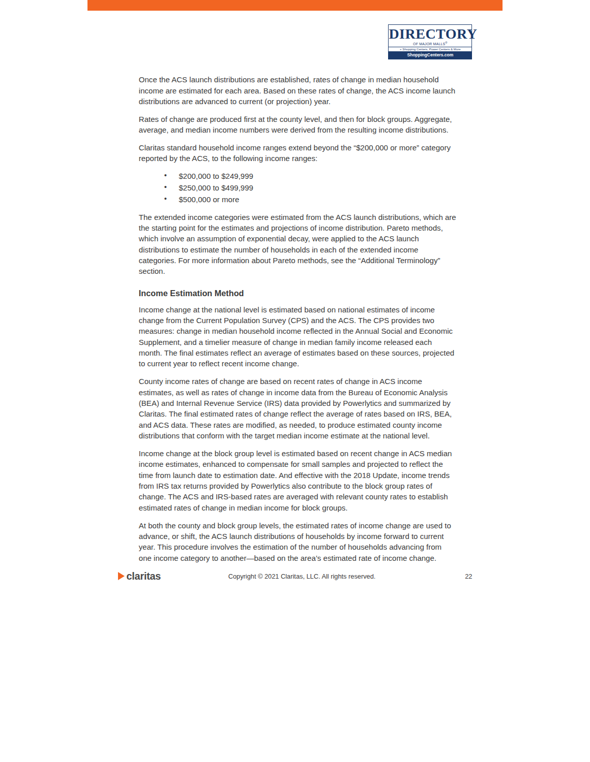DIRECTORY
OF MAJOR MALLS®
+ Shopping Centers, Power Centers & More
ShoppingCenters.com
Once the ACS launch distributions are established, rates of change in median household income are estimated for each area. Based on these rates of change, the ACS income launch distributions are advanced to current (or projection) year.
Rates of change are produced first at the county level, and then for block groups. Aggregate, average, and median income numbers were derived from the resulting income distributions.
Claritas standard household income ranges extend beyond the “$200,000 or more” category reported by the ACS, to the following income ranges:
$200,000 to $249,999
$250,000 to $499,999
$500,000 or more
The extended income categories were estimated from the ACS launch distributions, which are the starting point for the estimates and projections of income distribution. Pareto methods, which involve an assumption of exponential decay, were applied to the ACS launch distributions to estimate the number of households in each of the extended income categories. For more information about Pareto methods, see the “Additional Terminology” section.
Income Estimation Method
Income change at the national level is estimated based on national estimates of income change from the Current Population Survey (CPS) and the ACS. The CPS provides two measures: change in median household income reflected in the Annual Social and Economic Supplement, and a timelier measure of change in median family income released each month. The final estimates reflect an average of estimates based on these sources, projected to current year to reflect recent income change.
County income rates of change are based on recent rates of change in ACS income estimates, as well as rates of change in income data from the Bureau of Economic Analysis (BEA) and Internal Revenue Service (IRS) data provided by Powerlytics and summarized by Claritas. The final estimated rates of change reflect the average of rates based on IRS, BEA, and ACS data. These rates are modified, as needed, to produce estimated county income distributions that conform with the target median income estimate at the national level.
Income change at the block group level is estimated based on recent change in ACS median income estimates, enhanced to compensate for small samples and projected to reflect the time from launch date to estimation date. And effective with the 2018 Update, income trends from IRS tax returns provided by Powerlytics also contribute to the block group rates of change. The ACS and IRS-based rates are averaged with relevant county rates to establish estimated rates of change in median income for block groups.
At both the county and block group levels, the estimated rates of income change are used to advance, or shift, the ACS launch distributions of households by income forward to current year. This procedure involves the estimation of the number of households advancing from one income category to another—based on the area’s estimated rate of income change.
claritas
Copyright © 2021 Claritas, LLC. All rights reserved.
22